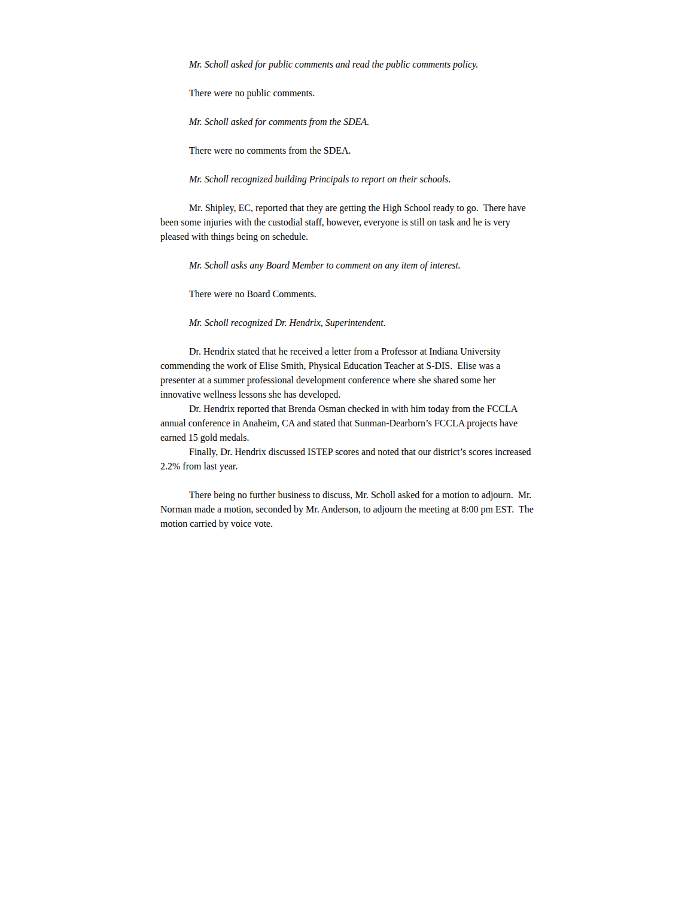Mr. Scholl asked for public comments and read the public comments policy.
There were no public comments.
Mr. Scholl asked for comments from the SDEA.
There were no comments from the SDEA.
Mr. Scholl recognized building Principals to report on their schools.
Mr. Shipley, EC, reported that they are getting the High School ready to go. There have been some injuries with the custodial staff, however, everyone is still on task and he is very pleased with things being on schedule.
Mr. Scholl asks any Board Member to comment on any item of interest.
There were no Board Comments.
Mr. Scholl recognized Dr. Hendrix, Superintendent.
Dr. Hendrix stated that he received a letter from a Professor at Indiana University commending the work of Elise Smith, Physical Education Teacher at S-DIS. Elise was a presenter at a summer professional development conference where she shared some her innovative wellness lessons she has developed.
Dr. Hendrix reported that Brenda Osman checked in with him today from the FCCLA annual conference in Anaheim, CA and stated that Sunman-Dearborn’s FCCLA projects have earned 15 gold medals.
Finally, Dr. Hendrix discussed ISTEP scores and noted that our district’s scores increased 2.2% from last year.
There being no further business to discuss, Mr. Scholl asked for a motion to adjourn. Mr. Norman made a motion, seconded by Mr. Anderson, to adjourn the meeting at 8:00 pm EST. The motion carried by voice vote.